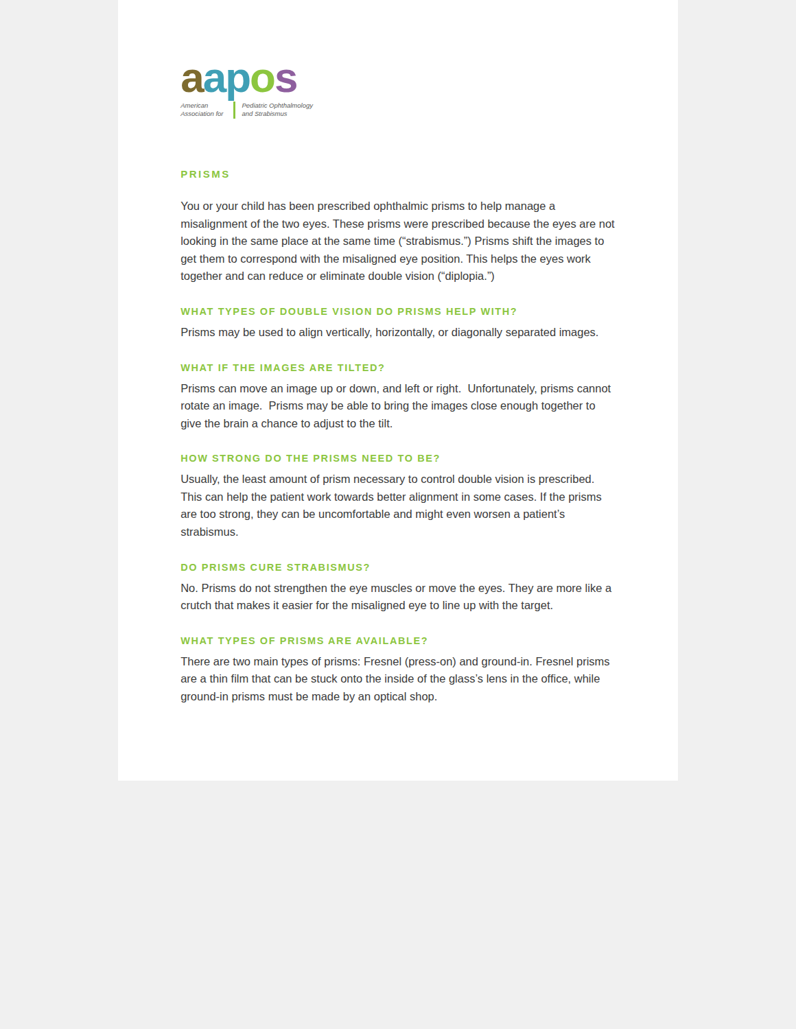aapos
| American Association for | Pediatric Ophthalmology and Strabismus |
Prisms
You or your child has been prescribed ophthalmic prisms to help manage a misalignment of the two eyes. These prisms were prescribed because the eyes are not looking in the same place at the same time (“strabismus.”) Prisms shift the images to get them to correspond with the misaligned eye position. This helps the eyes work together and can reduce or eliminate double vision (“diplopia.”)
What types of double vision do prisms help with?
Prisms may be used to align vertically, horizontally, or diagonally separated images.
What if the images are tilted?
Prisms can move an image up or down, and left or right. Unfortunately, prisms cannot rotate an image. Prisms may be able to bring the images close enough together to give the brain a chance to adjust to the tilt.
How strong do the prisms need to be?
Usually, the least amount of prism necessary to control double vision is prescribed. This can help the patient work towards better alignment in some cases. If the prisms are too strong, they can be uncomfortable and might even worsen a patient’s strabismus.
Do prisms cure strabismus?
No. Prisms do not strengthen the eye muscles or move the eyes. They are more like a crutch that makes it easier for the misaligned eye to line up with the target.
What types of prisms are available?
There are two main types of prisms: Fresnel (press-on) and ground-in. Fresnel prisms are a thin film that can be stuck onto the inside of the glass’s lens in the office, while ground-in prisms must be made by an optical shop.